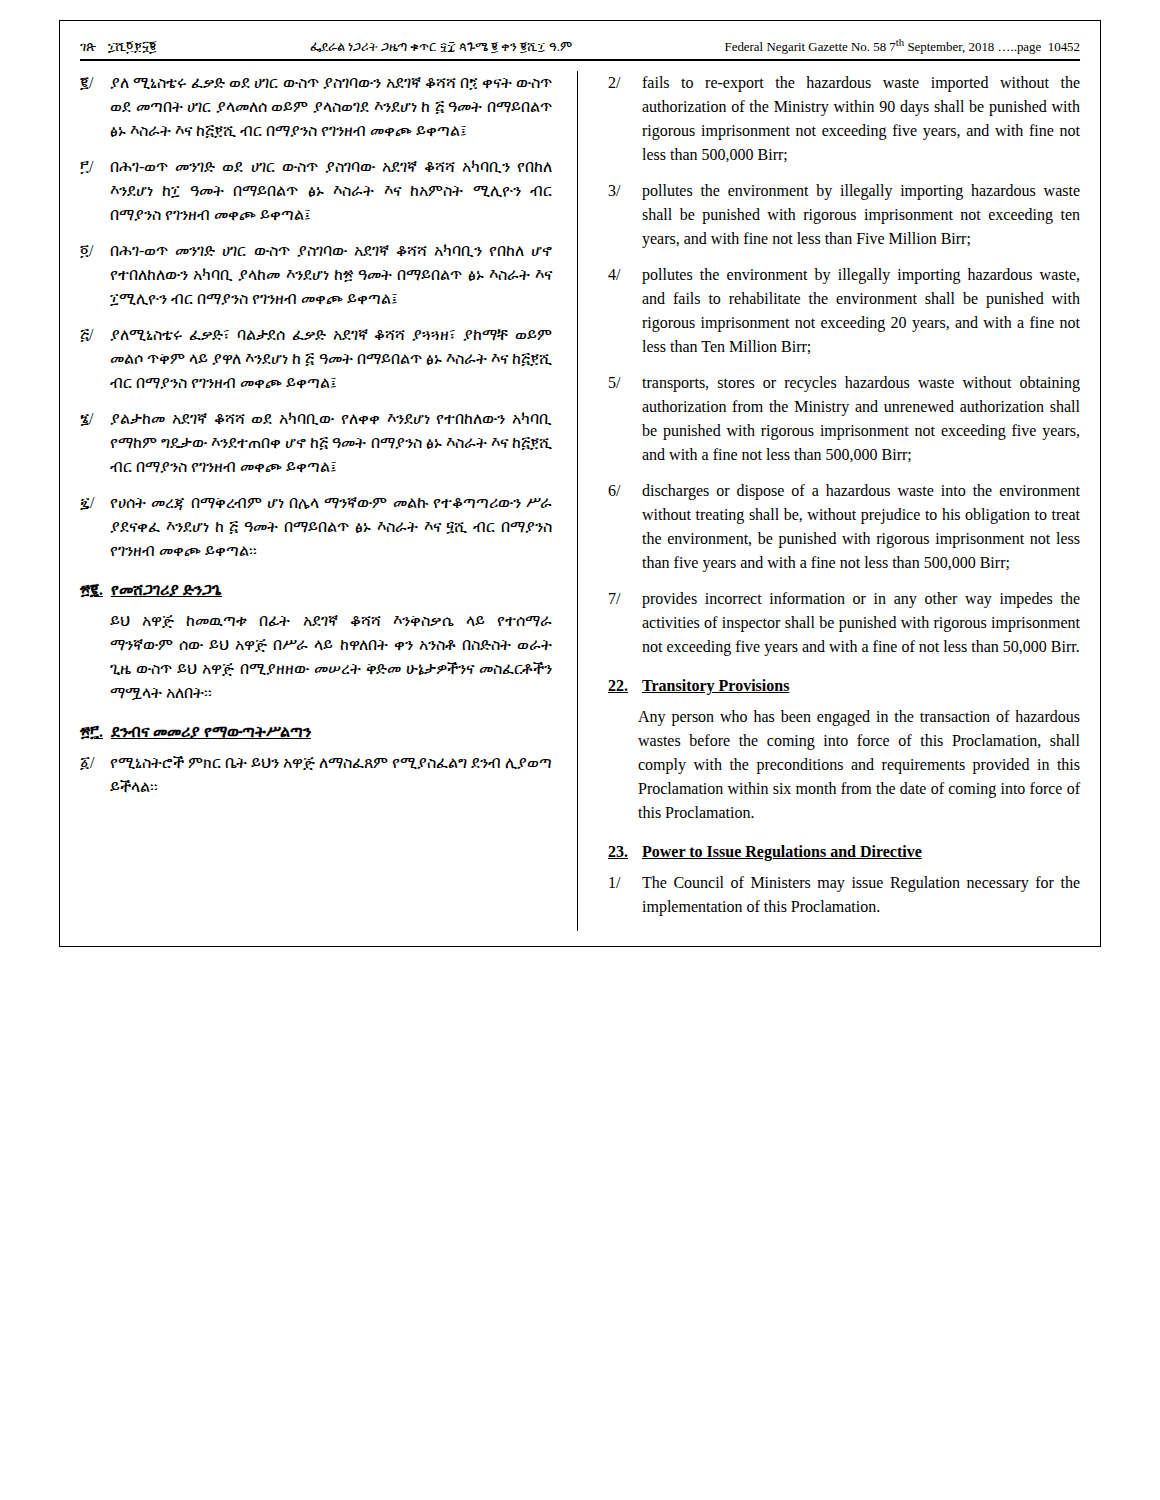ገጽ ፲ሺ፬፻፶፪
ፌደራል ነጋሪት ጋዜጣ ቁጥር ፶፰ ጳጉሜ ፪ ቀን ፪ሺ፲ ዓ.ም
Federal Negarit Gazette No. 58 7th September, 2018 …..page 10452
፪/ ያለ ሚኒስቴሩ ፈቃድ ወደ ሀገር ውስጥ ያስገባውን አደገኛ ቆሻሻ በ፺ ቀናት ውስጥ ወደ መጣበት ሀገር ያላመለሰ ወይም ያላስወገደ እንደሆነ ከ ፭ ዓመት በማይበልጥ ፅኑ እስራት እና ከ፭፻ሺ ብር በማያንስ የገንዘብ መቀጮ ይቀጣል፤
፫/ በሕገ-ወጥ መንገድ ወደ ሀገር ውስጥ ያስገባው አደገኛ ቆሻሻ አካባቢን የበከለ እንደሆነ ከ፲ ዓመት በማይበልጥ ፅኑ እስራት እና ከአምስት ሚሊዮን ብር በማያንስ የገንዘብ መቀጮ ይቀጣል፤
፬/ በሕገ-ወጥ መንገድ ሀገር ውስጥ ያስገባው አደገኛ ቆሻሻ አካባቢን የበከለ ሆኖ የተበለከለውን አካባቢ ያላከመ እንደሆነ ከ፳ ዓመት በማይበልጥ ፅኑ እስራት እና ፲ሚሊዮን ብር በማያንስ የገንዘብ መቀጮ ይቀጣል፤
፭/ ያለሚኒስቴሩ ፈቃድ፣ ባልታደሰ ፈቃድ አደገኛ ቆሻሻ ያጓጓዘ፣ ያከማቸ ወይም መልሶ ጥቅም ላይ ያዋለ እንደሆነ ከ ፭ ዓመት በማይበልጥ ፅኑ እስራት እና ከ፭፻ሺ ብር በማያንስ የገንዘብ መቀጮ ይቀጣል፤
፮/ ያልታከመ አደገኛ ቆሻሻ ወደ አካባቢው የለቀቀ እንደሆነ የተበከለውን አካባቢ የማከም ግዴታው እንደተጠበቀ ሆኖ ከ፭ ዓመት በማያንስ ፅኑ እስራት እና ከ፭፻ሺ ብር በማያንስ የገንዘብ መቀጮ ይቀጣል፤
፯/ የሀሰት መረጃ በማቅረብም ሆነ በሌላ ማንኛውም መልኩ የተቆጣጣሪውን ሥራ ያደናቀፈ እንደሆነ ከ ፭ ዓመት በማይበልጥ ፅኑ እስራት እና ፶ሺ ብር በማያንስ የገንዘብ መቀጮ ይቀጣል፡፡
፳፪. የመሸጋገሪያ ድንጋጌ
ይህ አዋጅ ከመዉጣቱ በፊት አደገኛ ቆሻሻ እንቅስቃሴ ላይ የተሰማራ ማንኛውም ሰው ይህ አዋጅ በሥራ ላይ ከዋለበት ቀን አንስቶ በስድስት ወራት ጊዜ ውስጥ ይህ አዋጅ በሚያዘዘው መሠረት ቅድመ ሁኔታዎችንና መስፈርቶችን ማሟላት አለበት፡፡
፳፫. ደንብና መመሪያ የማውጣትሥልጣን
፩/ የሚኒስትሮች ምክር ቤት ይህን አዋጅ ለማስፈጸም የሚያስፈልግ ደንብ ሊያወጣ ይችላል፡፡
2/ fails to re-export the hazardous waste imported without the authorization of the Ministry within 90 days shall be punished with rigorous imprisonment not exceeding five years, and with fine not less than 500,000 Birr;
3/ pollutes the environment by illegally importing hazardous waste shall be punished with rigorous imprisonment not exceeding ten years, and with fine not less than Five Million Birr;
4/ pollutes the environment by illegally importing hazardous waste, and fails to rehabilitate the environment shall be punished with rigorous imprisonment not exceeding 20 years, and with a fine not less than Ten Million Birr;
5/ transports, stores or recycles hazardous waste without obtaining authorization from the Ministry and unrenewed authorization shall be punished with rigorous imprisonment not exceeding five years, and with a fine not less than 500,000 Birr;
6/ discharges or dispose of a hazardous waste into the environment without treating shall be, without prejudice to his obligation to treat the environment, be punished with rigorous imprisonment not less than five years and with a fine not less than 500,000 Birr;
7/ provides incorrect information or in any other way impedes the activities of inspector shall be punished with rigorous imprisonment not exceeding five years and with a fine of not less than 50,000 Birr.
22. Transitory Provisions
Any person who has been engaged in the transaction of hazardous wastes before the coming into force of this Proclamation, shall comply with the preconditions and requirements provided in this Proclamation within six month from the date of coming into force of this Proclamation.
23. Power to Issue Regulations and Directive
1/ The Council of Ministers may issue Regulation necessary for the implementation of this Proclamation.